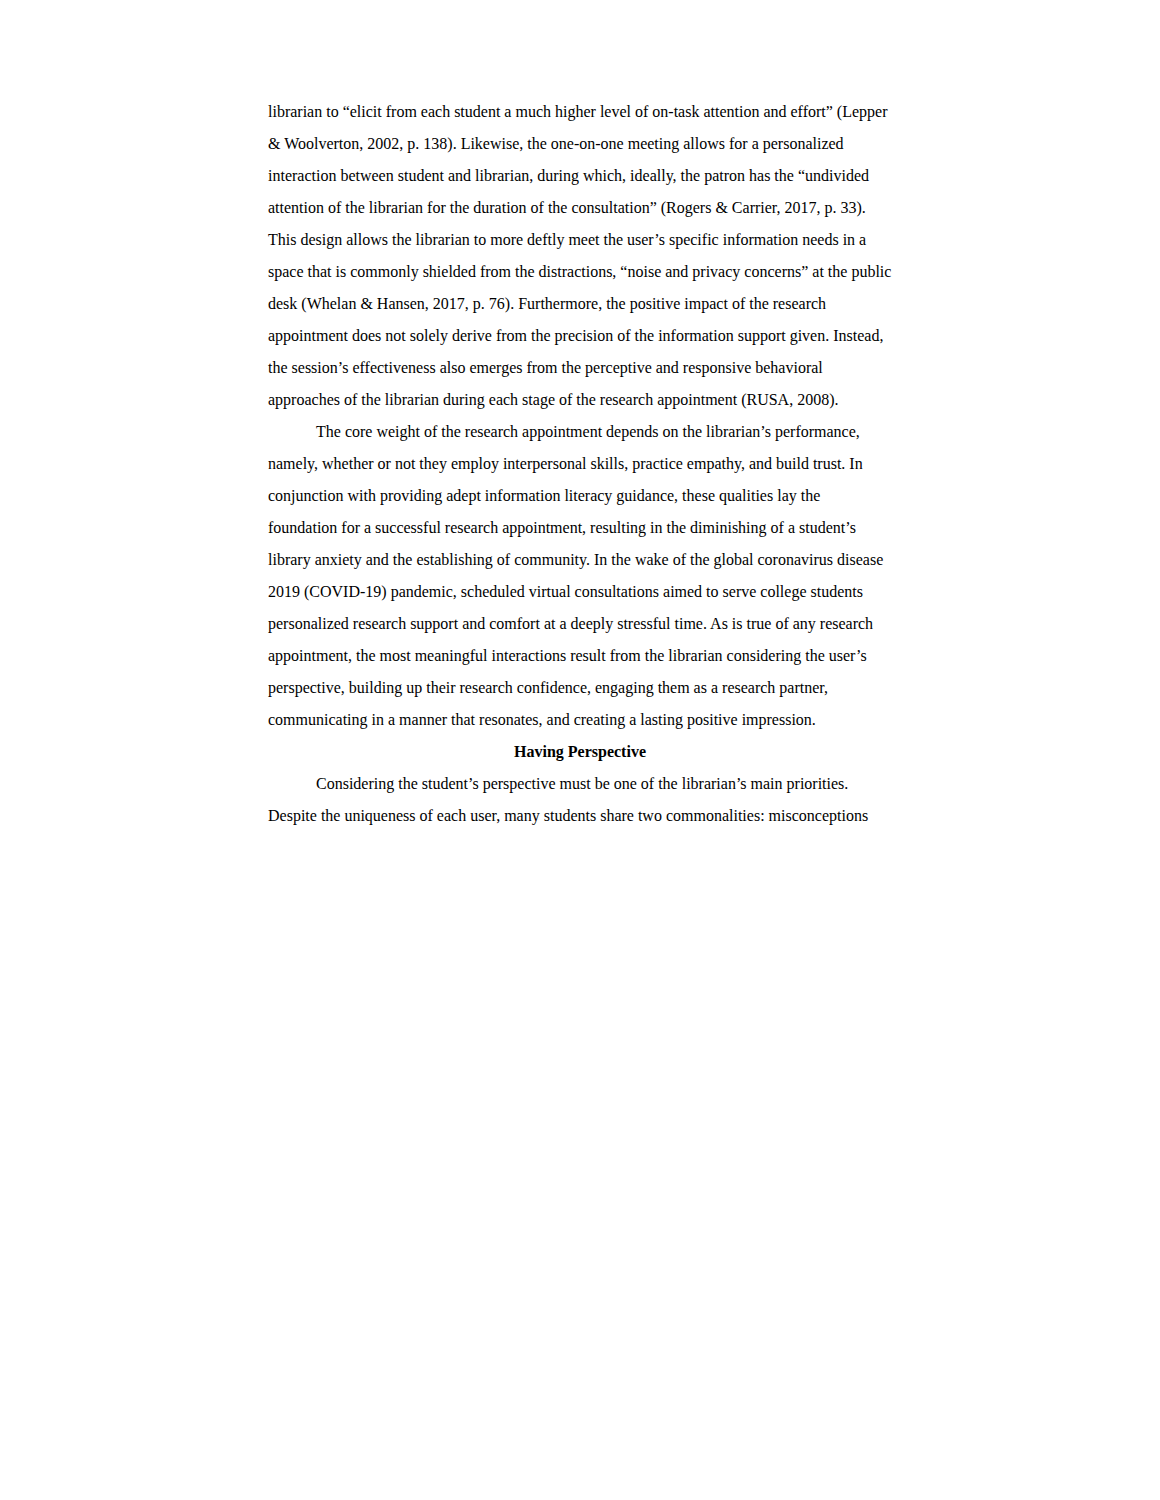librarian to “elicit from each student a much higher level of on-task attention and effort” (Lepper & Woolverton, 2002, p. 138). Likewise, the one-on-one meeting allows for a personalized interaction between student and librarian, during which, ideally, the patron has the “undivided attention of the librarian for the duration of the consultation” (Rogers & Carrier, 2017, p. 33). This design allows the librarian to more deftly meet the user’s specific information needs in a space that is commonly shielded from the distractions, “noise and privacy concerns” at the public desk (Whelan & Hansen, 2017, p. 76). Furthermore, the positive impact of the research appointment does not solely derive from the precision of the information support given. Instead, the session’s effectiveness also emerges from the perceptive and responsive behavioral approaches of the librarian during each stage of the research appointment (RUSA, 2008).
The core weight of the research appointment depends on the librarian’s performance, namely, whether or not they employ interpersonal skills, practice empathy, and build trust. In conjunction with providing adept information literacy guidance, these qualities lay the foundation for a successful research appointment, resulting in the diminishing of a student’s library anxiety and the establishing of community. In the wake of the global coronavirus disease 2019 (COVID-19) pandemic, scheduled virtual consultations aimed to serve college students personalized research support and comfort at a deeply stressful time. As is true of any research appointment, the most meaningful interactions result from the librarian considering the user’s perspective, building up their research confidence, engaging them as a research partner, communicating in a manner that resonates, and creating a lasting positive impression.
Having Perspective
Considering the student’s perspective must be one of the librarian’s main priorities. Despite the uniqueness of each user, many students share two commonalities: misconceptions